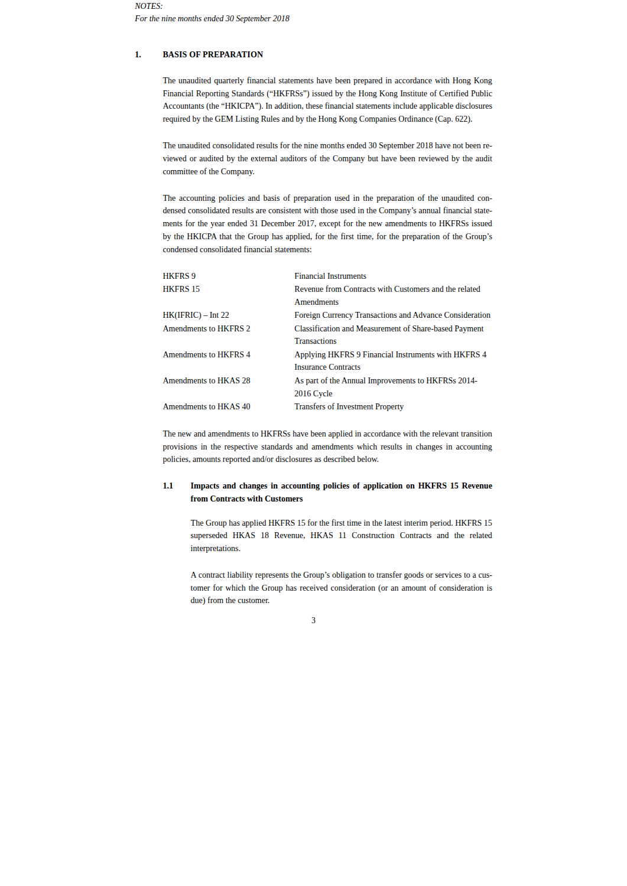NOTES: For the nine months ended 30 September 2018
1. BASIS OF PREPARATION
The unaudited quarterly financial statements have been prepared in accordance with Hong Kong Financial Reporting Standards (“HKFRSs”) issued by the Hong Kong Institute of Certified Public Accountants (the “HKICPA”). In addition, these financial statements include applicable disclosures required by the GEM Listing Rules and by the Hong Kong Companies Ordinance (Cap. 622).
The unaudited consolidated results for the nine months ended 30 September 2018 have not been reviewed or audited by the external auditors of the Company but have been reviewed by the audit committee of the Company.
The accounting policies and basis of preparation used in the preparation of the unaudited condensed consolidated results are consistent with those used in the Company’s annual financial statements for the year ended 31 December 2017, except for the new amendments to HKFRSs issued by the HKICPA that the Group has applied, for the first time, for the preparation of the Group’s condensed consolidated financial statements:
| HKFRS 9 | Financial Instruments |
| HKFRS 15 | Revenue from Contracts with Customers and the related Amendments |
| HK(IFRIC) – Int 22 | Foreign Currency Transactions and Advance Consideration |
| Amendments to HKFRS 2 | Classification and Measurement of Share-based Payment Transactions |
| Amendments to HKFRS 4 | Applying HKFRS 9 Financial Instruments with HKFRS 4 Insurance Contracts |
| Amendments to HKAS 28 | As part of the Annual Improvements to HKFRSs 2014-2016 Cycle |
| Amendments to HKAS 40 | Transfers of Investment Property |
The new and amendments to HKFRSs have been applied in accordance with the relevant transition provisions in the respective standards and amendments which results in changes in accounting policies, amounts reported and/or disclosures as described below.
1.1 Impacts and changes in accounting policies of application on HKFRS 15 Revenue from Contracts with Customers
The Group has applied HKFRS 15 for the first time in the latest interim period. HKFRS 15 superseded HKAS 18 Revenue, HKAS 11 Construction Contracts and the related interpretations.
A contract liability represents the Group’s obligation to transfer goods or services to a customer for which the Group has received consideration (or an amount of consideration is due) from the customer.
3